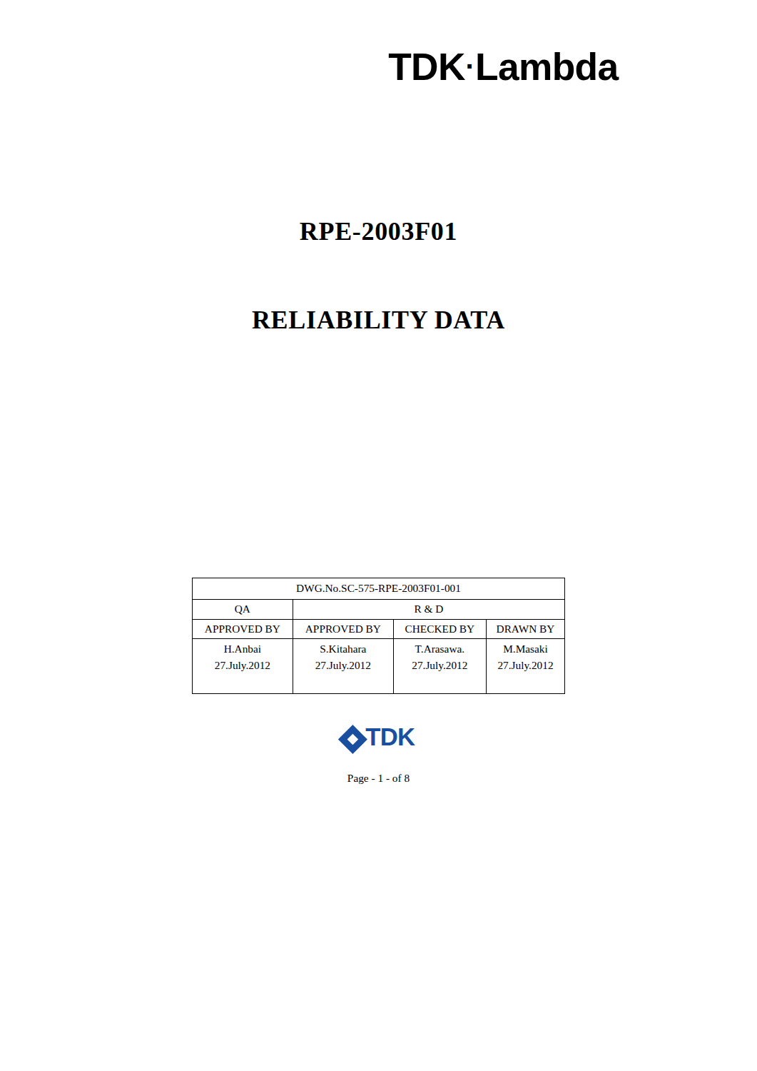TDK·Lambda
RPE-2003F01
RELIABILITY DATA
| DWG.No.SC-575-RPE-2003F01-001 |
| QA | R & D |
| APPROVED BY | APPROVED BY | CHECKED BY | DRAWN BY |
| H.Anbai 27.July.2012 | S.Kitahara 27.July.2012 | T.Arasawa. 27.July.2012 | M.Masaki 27.July.2012 |
TDK
Page - 1 - of 8